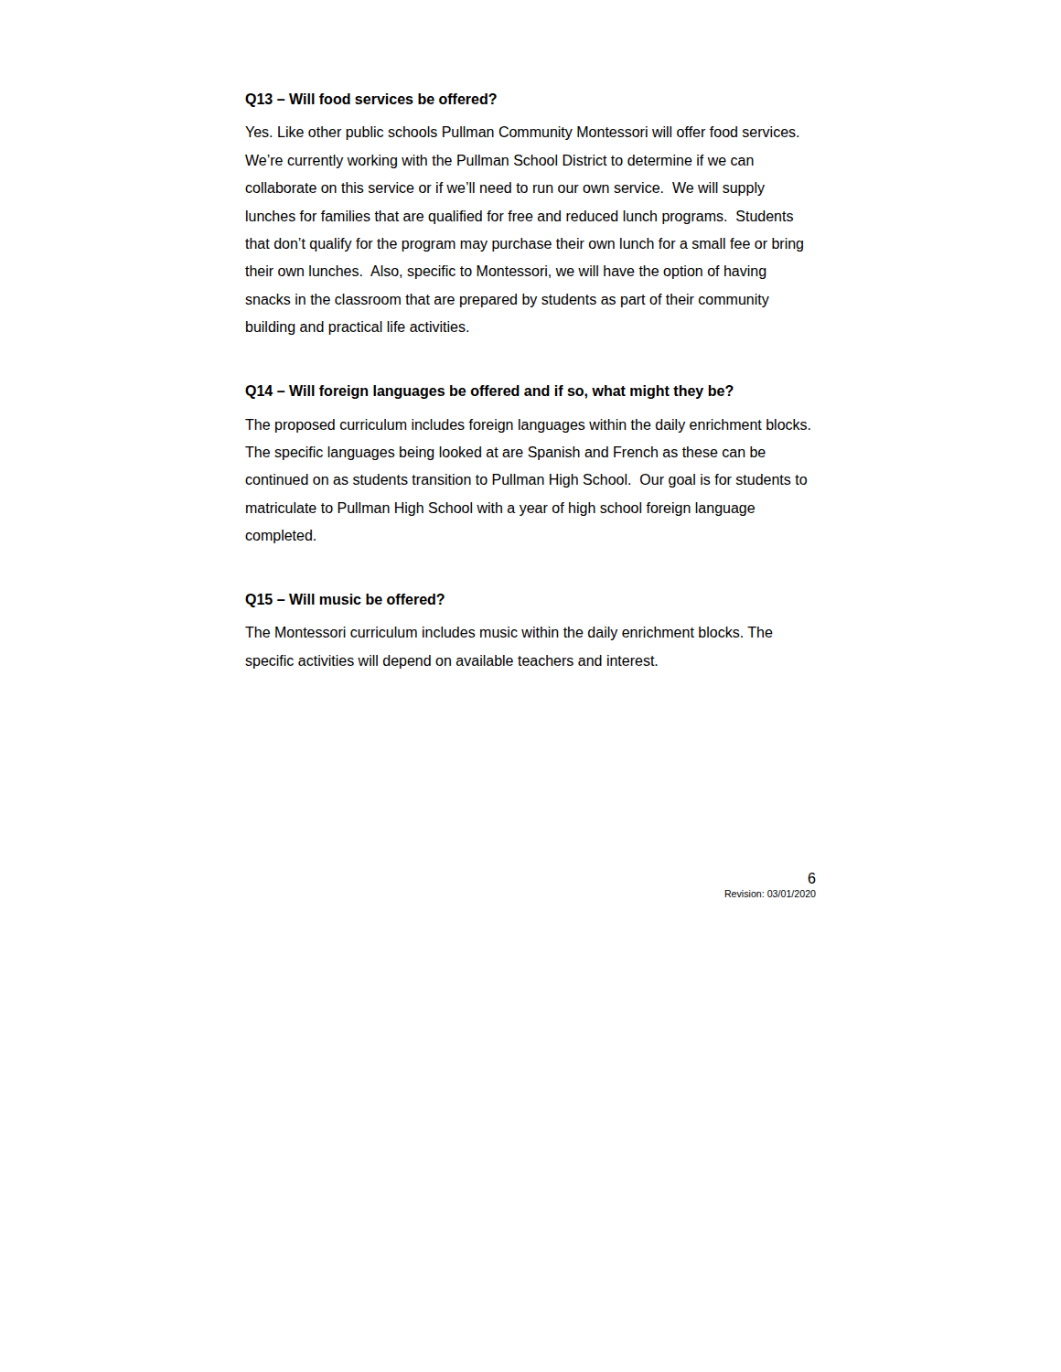Q13 – Will food services be offered?
Yes. Like other public schools Pullman Community Montessori will offer food services. We’re currently working with the Pullman School District to determine if we can collaborate on this service or if we’ll need to run our own service. We will supply lunches for families that are qualified for free and reduced lunch programs. Students that don’t qualify for the program may purchase their own lunch for a small fee or bring their own lunches. Also, specific to Montessori, we will have the option of having snacks in the classroom that are prepared by students as part of their community building and practical life activities.
Q14 – Will foreign languages be offered and if so, what might they be?
The proposed curriculum includes foreign languages within the daily enrichment blocks. The specific languages being looked at are Spanish and French as these can be continued on as students transition to Pullman High School. Our goal is for students to matriculate to Pullman High School with a year of high school foreign language completed.
Q15 – Will music be offered?
The Montessori curriculum includes music within the daily enrichment blocks. The specific activities will depend on available teachers and interest.
6
Revision: 03/01/2020